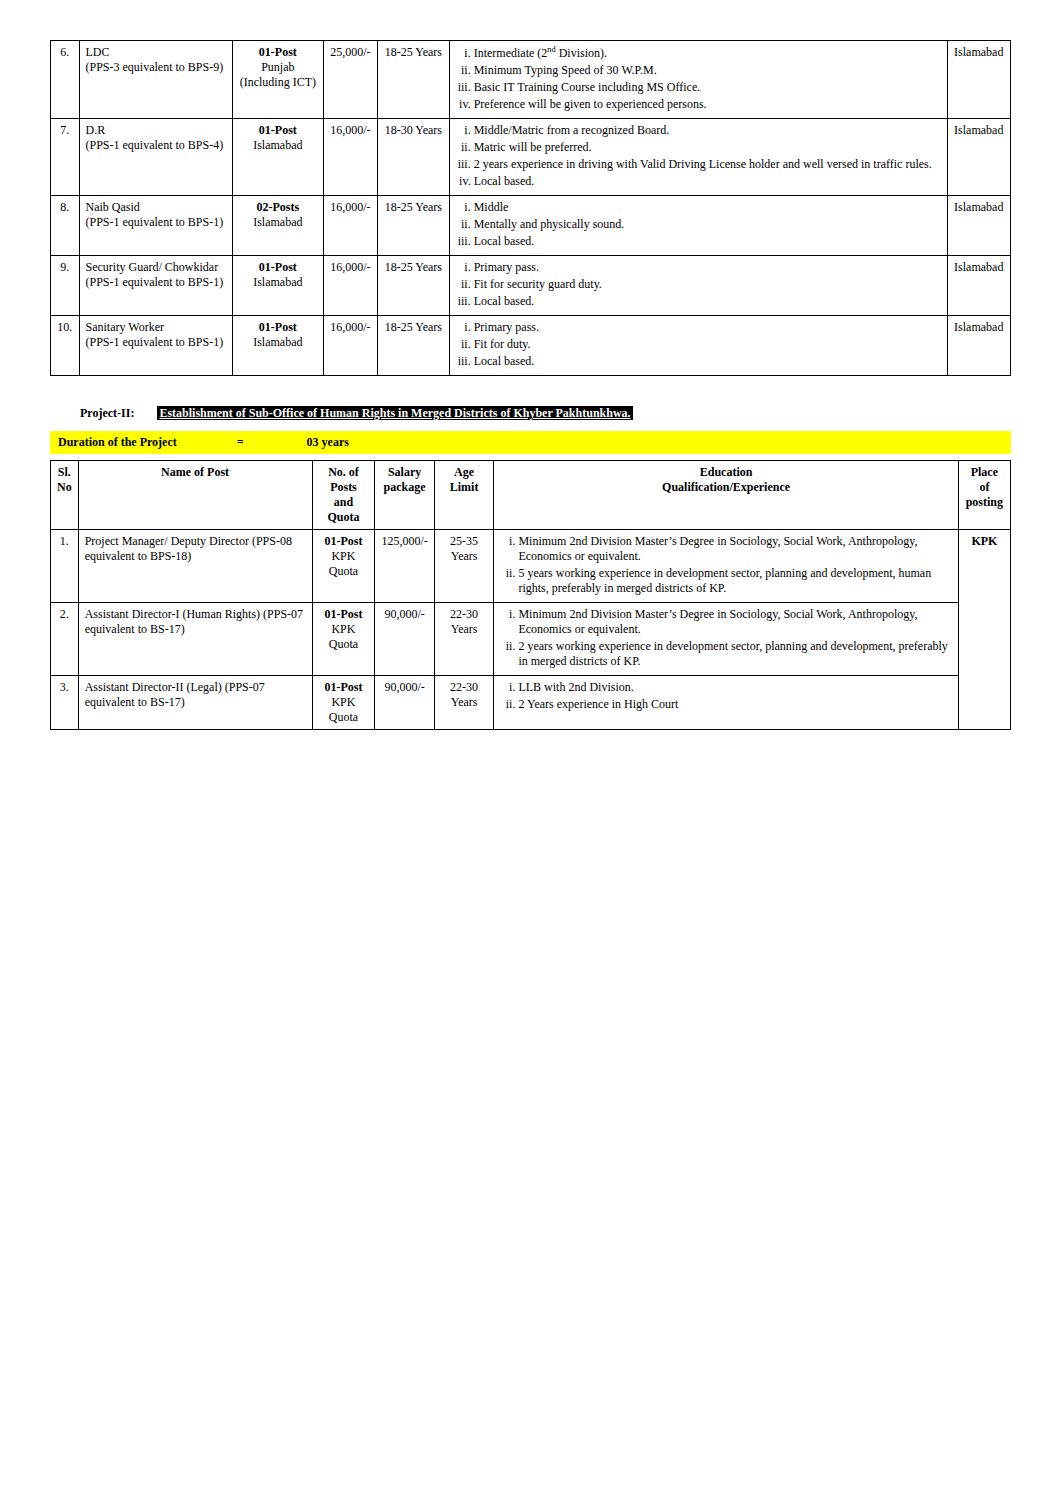| 6. | LDC (PPS-3 equivalent to BPS-9) | 01-Post Punjab (Including ICT) | 25,000/- | 18-25 Years | Intermediate (2 nd Division). Minimum Typing Speed of 30 W.P.M. Basic IT Training Course including MS Office. Preference will be given to experienced persons. | Islamabad |
| 7. | D.R (PPS-1 equivalent to BPS-4) | 01-Post Islamabad | 16,000/- | 18-30 Years | Middle/Matric from a recognized Board. Matric will be preferred. 2 years experience in driving with Valid Driving License holder and well versed in traffic rules. Local based. | Islamabad |
| 8. | Naib Qasid (PPS-1 equivalent to BPS-1) | 02-Posts Islamabad | 16,000/- | 18-25 Years | Middle Mentally and physically sound. Local based. | Islamabad |
| 9. | Security Guard/ Chowkidar (PPS-1 equivalent to BPS-1) | 01-Post Islamabad | 16,000/- | 18-25 Years | Primary pass. Fit for security guard duty. Local based. | Islamabad |
| 10. | Sanitary Worker (PPS-1 equivalent to BPS-1) | 01-Post Islamabad | 16,000/- | 18-25 Years | Primary pass. Fit for duty. Local based. | Islamabad |
Project-II: Establishment of Sub-Office of Human Rights in Merged Districts of Khyber Pakhtunkhwa.
Duration of the Project = 03 years
| Sl. No | Name of Post | No. of Posts and Quota | Salary package | Age Limit | Education Qualification/Experience | Place of posting |
| --- | --- | --- | --- | --- | --- | --- |
| 1. | Project Manager/ Deputy Director (PPS-08 equivalent to BPS-18) | 01-Post KPK Quota | 125,000/- | 25-35 Years | Minimum 2nd Division Master’s Degree in Sociology, Social Work, Anthropology, Economics or equivalent. 5 years working experience in development sector, planning and development, human rights, preferably in merged districts of KP. | KPK |
| 2. | Assistant Director-I (Human Rights) (PPS-07 equivalent to BS-17) | 01-Post KPK Quota | 90,000/- | 22-30 Years | Minimum 2nd Division Master’s Degree in Sociology, Social Work, Anthropology, Economics or equivalent. 2 years working experience in development sector, planning and development, preferably in merged districts of KP. |
| 3. | Assistant Director-II (Legal) (PPS-07 equivalent to BS-17) | 01-Post KPK Quota | 90,000/- | 22-30 Years | LLB with 2nd Division. 2 Years experience in High Court |